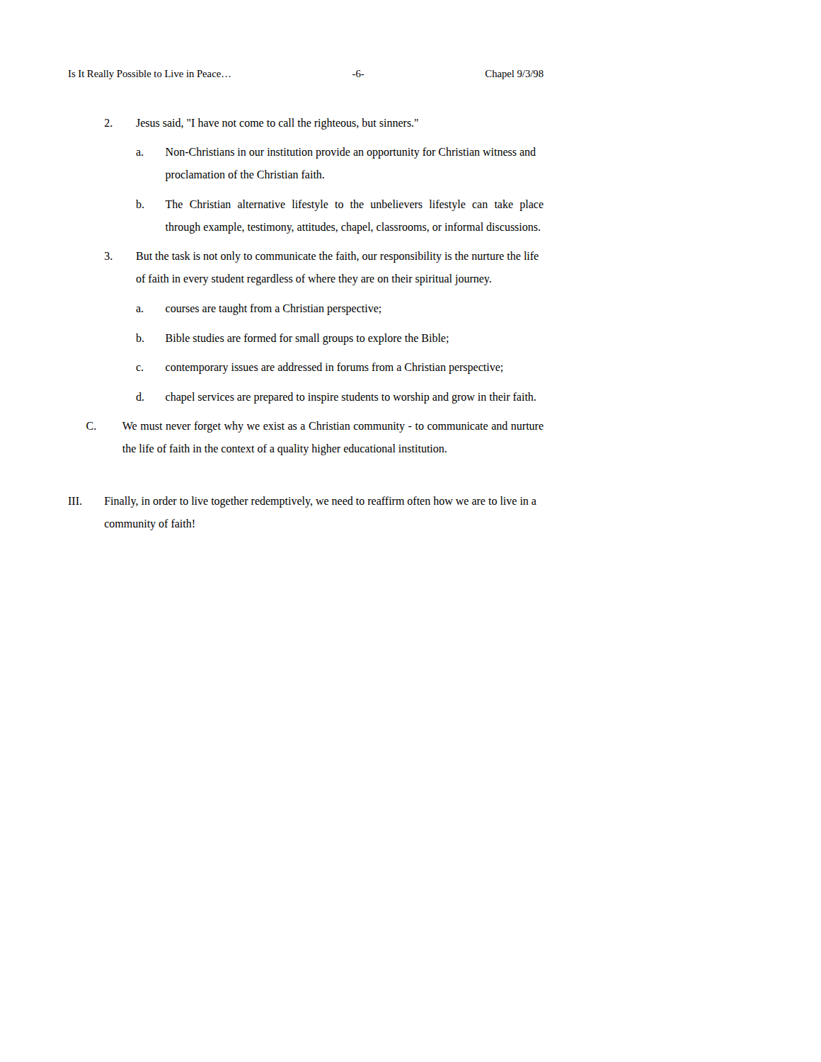Is It Really Possible to Live in Peace…
-6-
Chapel 9/3/98
2. Jesus said, "I have not come to call the righteous, but sinners."
a. Non-Christians in our institution provide an opportunity for Christian witness and proclamation of the Christian faith.
b. The Christian alternative lifestyle to the unbelievers lifestyle can take place through example, testimony, attitudes, chapel, classrooms, or informal discussions.
3. But the task is not only to communicate the faith, our responsibility is the nurture the life of faith in every student regardless of where they are on their spiritual journey.
a. courses are taught from a Christian perspective;
b. Bible studies are formed for small groups to explore the Bible;
c. contemporary issues are addressed in forums from a Christian perspective;
d. chapel services are prepared to inspire students to worship and grow in their faith.
C. We must never forget why we exist as a Christian community - to communicate and nurture the life of faith in the context of a quality higher educational institution.
III. Finally, in order to live together redemptively, we need to reaffirm often how we are to live in a community of faith!